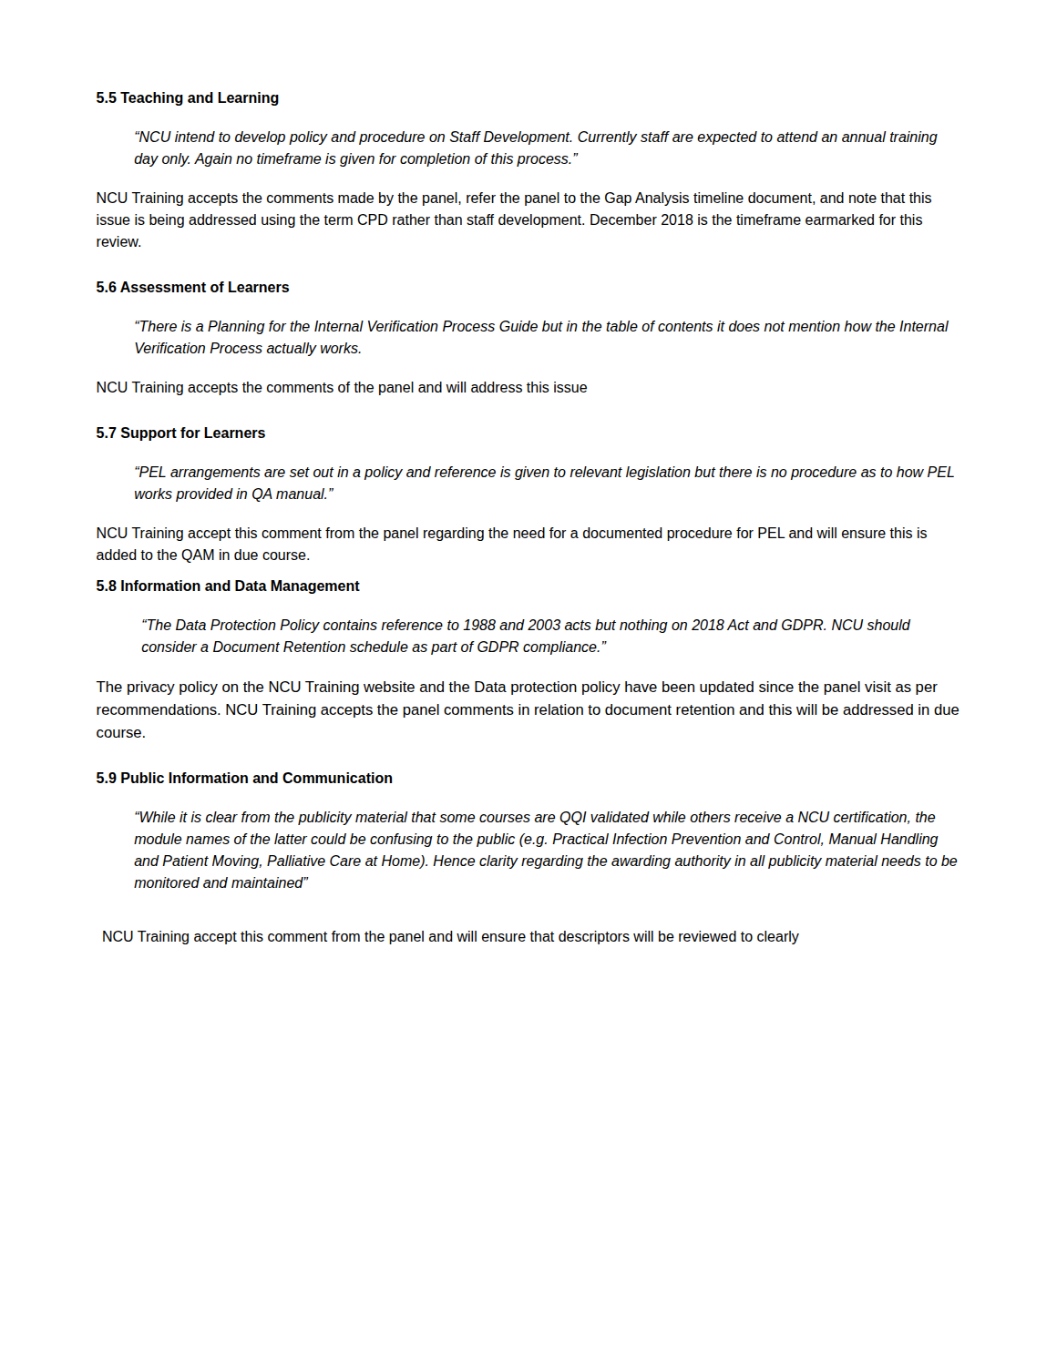5.5 Teaching and Learning
“NCU intend to develop policy and procedure on Staff Development. Currently staff are expected to attend an annual training day only. Again no timeframe is given for completion of this process.”
NCU Training accepts the comments made by the panel, refer the panel to the Gap Analysis timeline document, and note that this issue is being addressed using the term CPD rather than staff development. December 2018 is the timeframe earmarked for this review.
5.6 Assessment of Learners
“There is a Planning for the Internal Verification Process Guide but in the table of contents it does not mention how the Internal Verification Process actually works.
NCU Training accepts the comments of the panel and will address this issue
5.7 Support for Learners
“PEL arrangements are set out in a policy and reference is given to relevant legislation but there is no procedure as to how PEL works provided in QA manual.”
NCU Training accept this comment from the panel regarding the need for a documented procedure for PEL and will ensure this is added to the QAM in due course.
5.8 Information and Data Management
“The Data Protection Policy contains reference to 1988 and 2003 acts but nothing on 2018 Act and GDPR. NCU should consider a Document Retention schedule as part of GDPR compliance.”
The privacy policy on the NCU Training website and the Data protection policy have been updated since the panel visit as per recommendations. NCU Training accepts the panel comments in relation to document retention and this will be addressed in due course.
5.9 Public Information and Communication
“While it is clear from the publicity material that some courses are QQI validated while others receive a NCU certification, the module names of the latter could be confusing to the public (e.g. Practical Infection Prevention and Control, Manual Handling and Patient Moving, Palliative Care at Home). Hence clarity regarding the awarding authority in all publicity material needs to be monitored and maintained”
NCU Training accept this comment from the panel and will ensure that descriptors will be reviewed to clearly